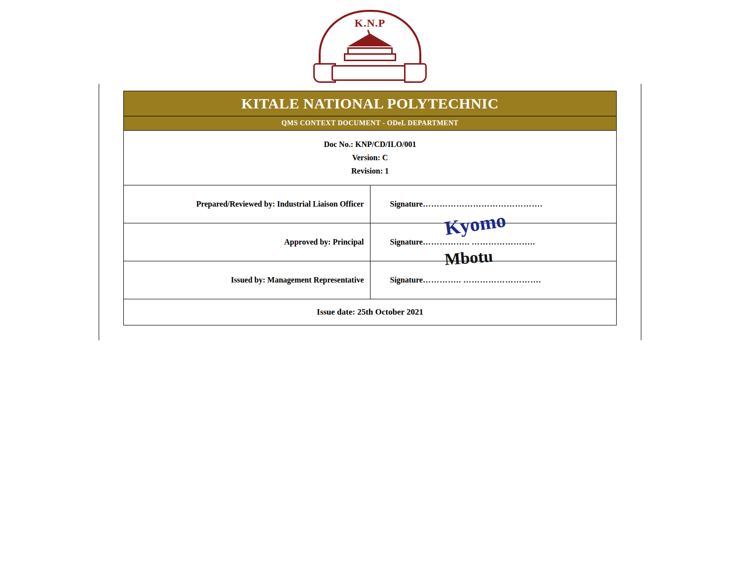K.N.P
| KITALE NATIONAL POLYTECHNIC |
| QMS CONTEXT DOCUMENT - ODeL DEPARTMENT |
| Doc No.: KNP/CD/ILO/001 Version: C Revision: 1 |
| Prepared/Reviewed by: Industrial Liaison Officer | Signature ……………………………………. |
| Approved by: Principal | Kyomo Signature …………….. ………………….. |
| Issued by: Management Representative | Mbotu Signature ………….. ………………………. |
| Issue date: 25th October 2021 |